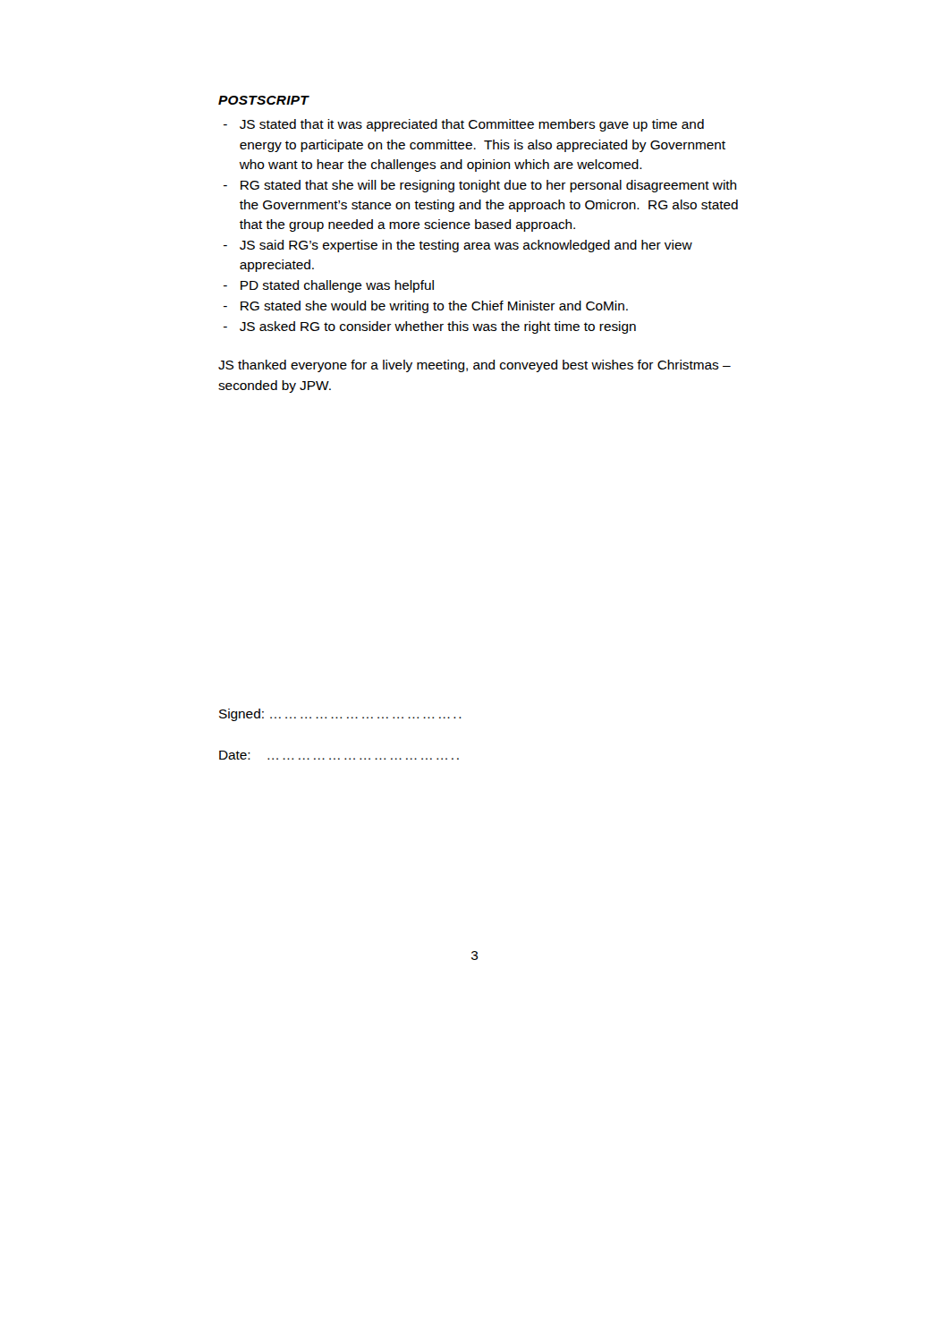POSTSCRIPT
JS stated that it was appreciated that Committee members gave up time and energy to participate on the committee. This is also appreciated by Government who want to hear the challenges and opinion which are welcomed.
RG stated that she will be resigning tonight due to her personal disagreement with the Government’s stance on testing and the approach to Omicron. RG also stated that the group needed a more science based approach.
JS said RG’s expertise in the testing area was acknowledged and her view appreciated.
PD stated challenge was helpful
RG stated she would be writing to the Chief Minister and CoMin.
JS asked RG to consider whether this was the right time to resign
JS thanked everyone for a lively meeting, and conveyed best wishes for Christmas – seconded by JPW.
Signed: ………………………………..
Date: ………………………………..
3